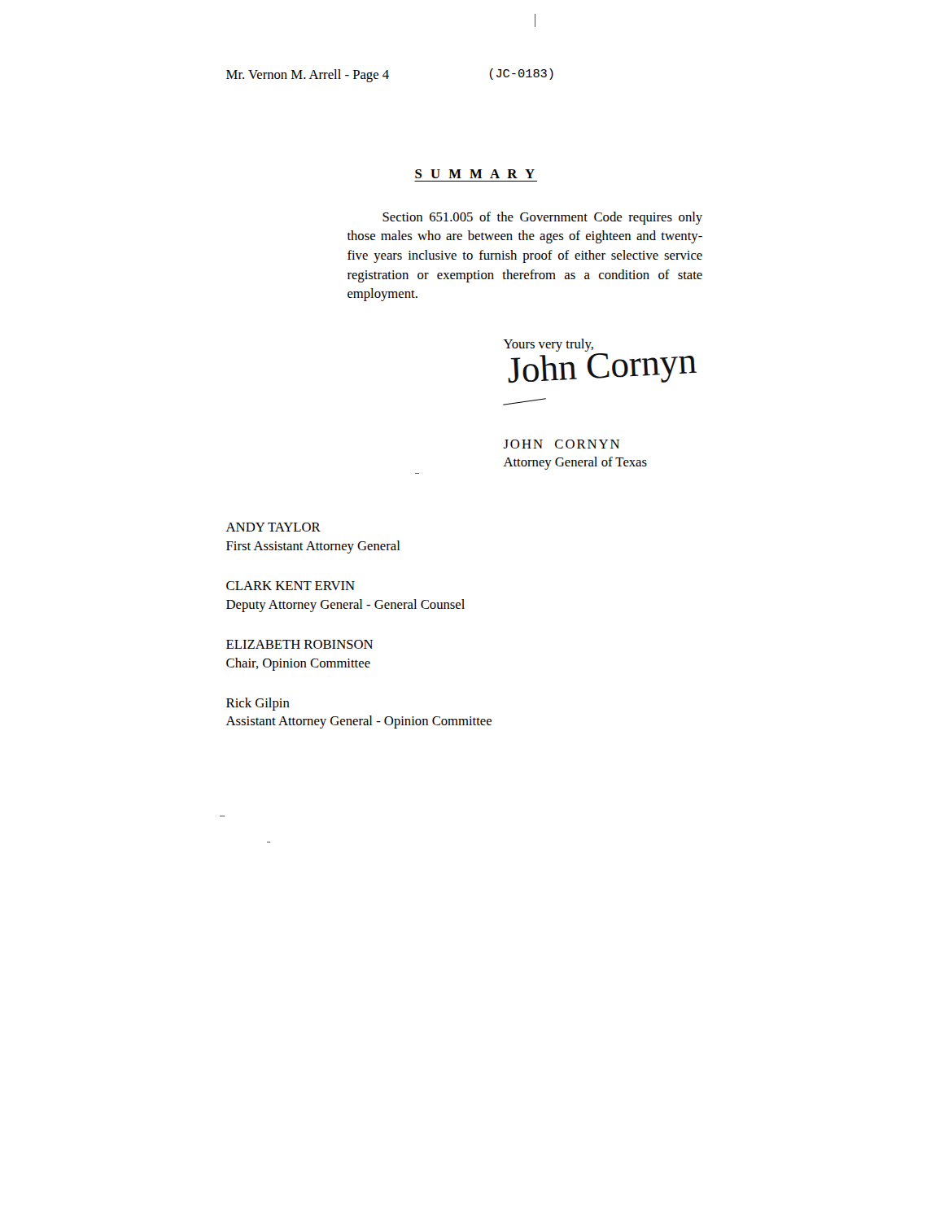Mr. Vernon M. Arrell - Page 4 (JC-0183)
S U M M A R Y
Section 651.005 of the Government Code requires only those males who are between the ages of eighteen and twenty-five years inclusive to furnish proof of either selective service registration or exemption therefrom as a condition of state employment.
Yours very truly,
John Cornyn
JOHN CORNYN
Attorney General of Texas
ANDY TAYLOR
First Assistant Attorney General
CLARK KENT ERVIN
Deputy Attorney General - General Counsel
ELIZABETH ROBINSON
Chair, Opinion Committee
Rick Gilpin
Assistant Attorney General - Opinion Committee